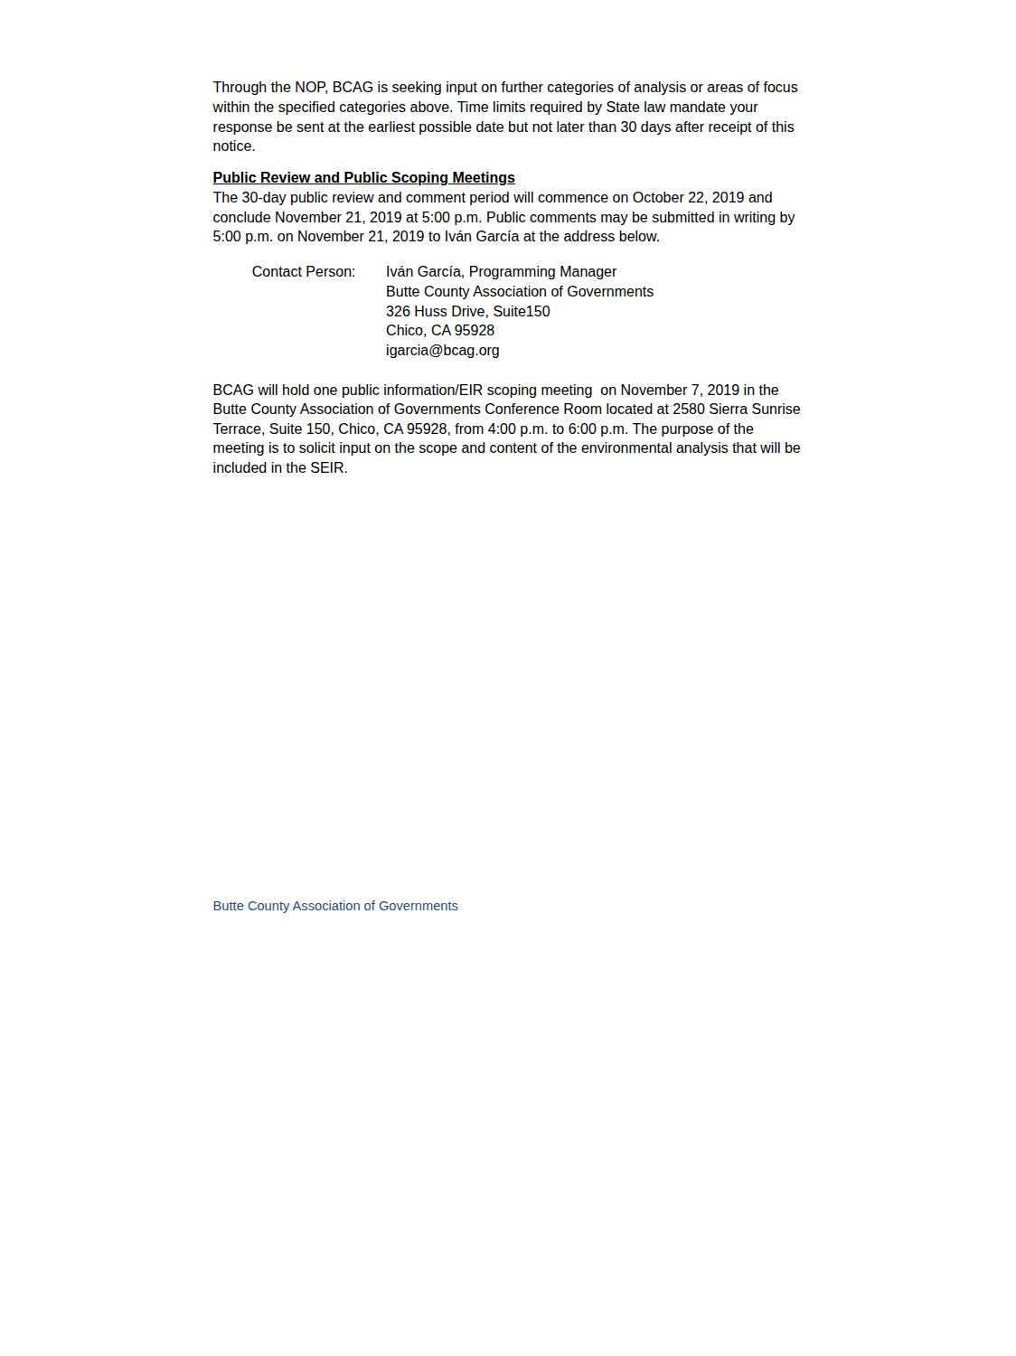Through the NOP, BCAG is seeking input on further categories of analysis or areas of focus within the specified categories above. Time limits required by State law mandate your response be sent at the earliest possible date but not later than 30 days after receipt of this notice.
Public Review and Public Scoping Meetings
The 30-day public review and comment period will commence on October 22, 2019 and conclude November 21, 2019 at 5:00 p.m. Public comments may be submitted in writing by 5:00 p.m. on November 21, 2019 to Iván García at the address below.
Contact Person:
Iván García, Programming Manager
Butte County Association of Governments
326 Huss Drive, Suite150
Chico, CA 95928
igarcia@bcag.org
BCAG will hold one public information/EIR scoping meeting on November 7, 2019 in the Butte County Association of Governments Conference Room located at 2580 Sierra Sunrise Terrace, Suite 150, Chico, CA 95928, from 4:00 p.m. to 6:00 p.m. The purpose of the meeting is to solicit input on the scope and content of the environmental analysis that will be included in the SEIR.
Butte County Association of Governments